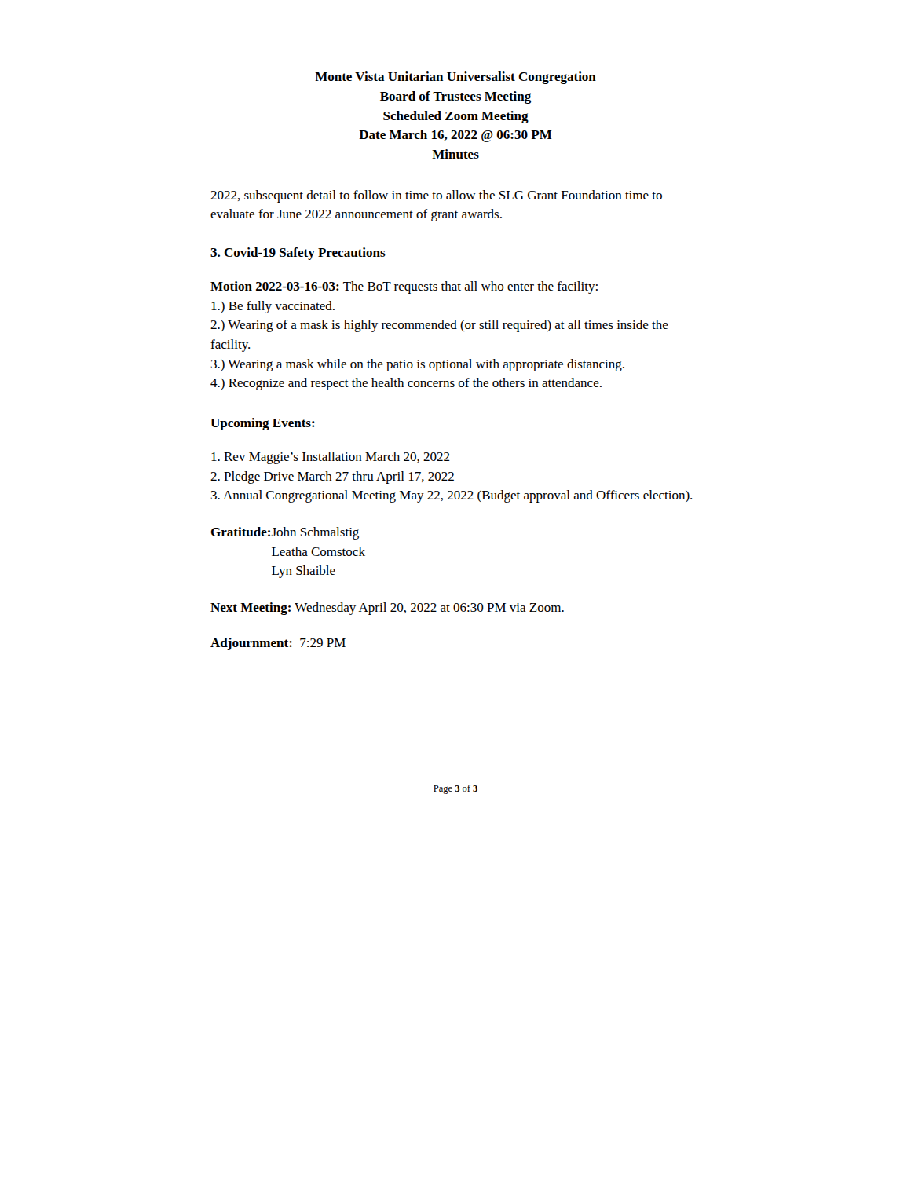Monte Vista Unitarian Universalist Congregation Board of Trustees Meeting Scheduled Zoom Meeting Date March 16, 2022 @ 06:30 PM Minutes
2022, subsequent detail to follow in time to allow the SLG Grant Foundation time to evaluate for June 2022 announcement of grant awards.
3. Covid-19 Safety Precautions
Motion 2022-03-16-03: The BoT requests that all who enter the facility:
1.) Be fully vaccinated.
2.) Wearing of a mask is highly recommended (or still required) at all times inside the facility.
3.) Wearing a mask while on the patio is optional with appropriate distancing.
4.) Recognize and respect the health concerns of the others in attendance.
Upcoming Events:
1. Rev Maggie’s Installation March 20, 2022
2. Pledge Drive March 27 thru April 17, 2022
3. Annual Congregational Meeting May 22, 2022 (Budget approval and Officers election).
| Gratitude: | John Schmalstig |
| | Leatha Comstock |
| | Lyn Shaible |
Next Meeting: Wednesday April 20, 2022 at 06:30 PM via Zoom.
Adjournment: 7:29 PM
Page 3 of 3